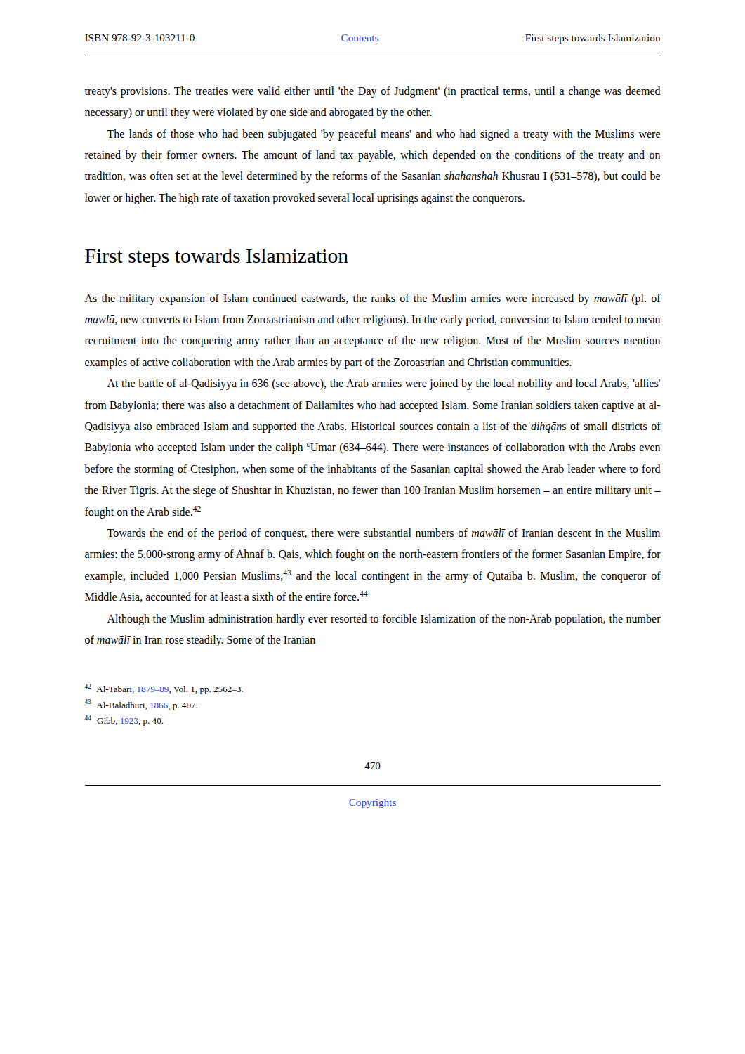ISBN 978-92-3-103211-0 Contents First steps towards Islamization
treaty's provisions. The treaties were valid either until 'the Day of Judgment' (in practical terms, until a change was deemed necessary) or until they were violated by one side and abrogated by the other.
The lands of those who had been subjugated 'by peaceful means' and who had signed a treaty with the Muslims were retained by their former owners. The amount of land tax payable, which depended on the conditions of the treaty and on tradition, was often set at the level determined by the reforms of the Sasanian shahanshah Khusrau I (531–578), but could be lower or higher. The high rate of taxation provoked several local uprisings against the conquerors.
First steps towards Islamization
As the military expansion of Islam continued eastwards, the ranks of the Muslim armies were increased by mawālī (pl. of mawlā, new converts to Islam from Zoroastrianism and other religions). In the early period, conversion to Islam tended to mean recruitment into the conquering army rather than an acceptance of the new religion. Most of the Muslim sources mention examples of active collaboration with the Arab armies by part of the Zoroastrian and Christian communities.
At the battle of al-Qadisiyya in 636 (see above), the Arab armies were joined by the local nobility and local Arabs, 'allies' from Babylonia; there was also a detachment of Dailamites who had accepted Islam. Some Iranian soldiers taken captive at al-Qadisiyya also embraced Islam and supported the Arabs. Historical sources contain a list of the dihqāns of small districts of Babylonia who accepted Islam under the caliph cUmar (634–644). There were instances of collaboration with the Arabs even before the storming of Ctesiphon, when some of the inhabitants of the Sasanian capital showed the Arab leader where to ford the River Tigris. At the siege of Shushtar in Khuzistan, no fewer than 100 Iranian Muslim horsemen – an entire military unit – fought on the Arab side.42
Towards the end of the period of conquest, there were substantial numbers of mawālī of Iranian descent in the Muslim armies: the 5,000-strong army of Ahnaf b. Qais, which fought on the north-eastern frontiers of the former Sasanian Empire, for example, included 1,000 Persian Muslims,43 and the local contingent in the army of Qutaiba b. Muslim, the conqueror of Middle Asia, accounted for at least a sixth of the entire force.44
Although the Muslim administration hardly ever resorted to forcible Islamization of the non-Arab population, the number of mawālī in Iran rose steadily. Some of the Iranian
42 Al-Tabari, 1879–89, Vol. 1, pp. 2562–3.
43 Al-Baladhuri, 1866, p. 407.
44 Gibb, 1923, p. 40.
470
Copyrights